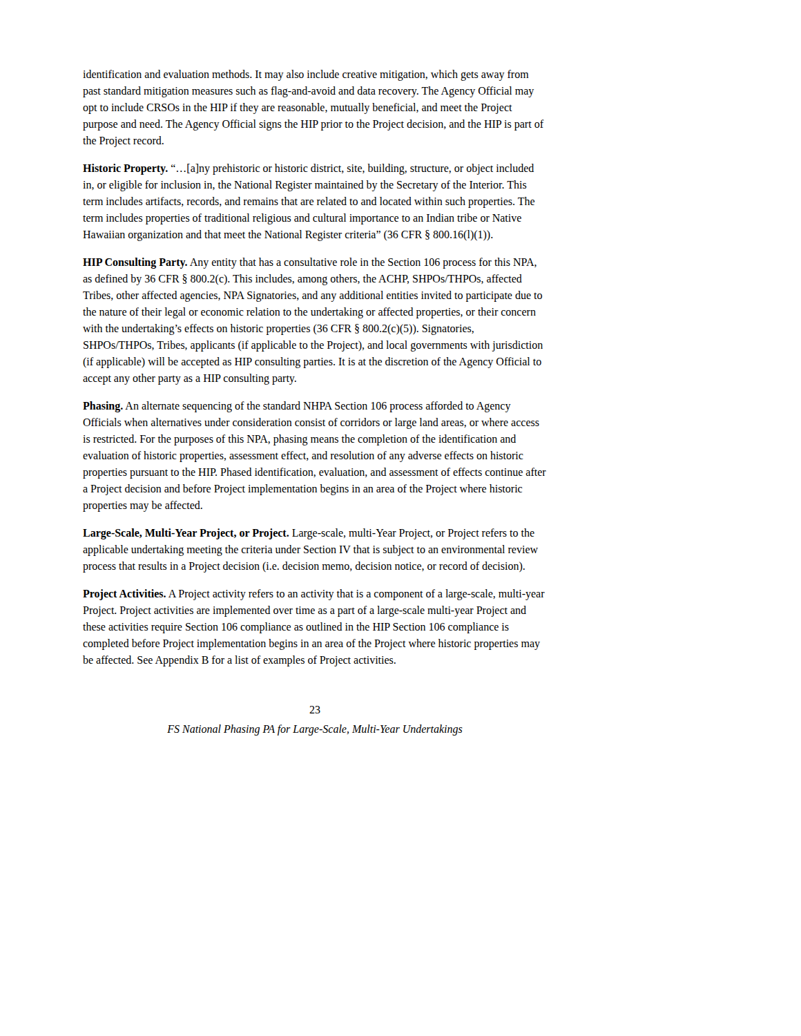identification and evaluation methods. It may also include creative mitigation, which gets away from past standard mitigation measures such as flag-and-avoid and data recovery. The Agency Official may opt to include CRSOs in the HIP if they are reasonable, mutually beneficial, and meet the Project purpose and need. The Agency Official signs the HIP prior to the Project decision, and the HIP is part of the Project record.
Historic Property. “…[a]ny prehistoric or historic district, site, building, structure, or object included in, or eligible for inclusion in, the National Register maintained by the Secretary of the Interior. This term includes artifacts, records, and remains that are related to and located within such properties. The term includes properties of traditional religious and cultural importance to an Indian tribe or Native Hawaiian organization and that meet the National Register criteria” (36 CFR § 800.16(l)(1)).
HIP Consulting Party. Any entity that has a consultative role in the Section 106 process for this NPA, as defined by 36 CFR § 800.2(c). This includes, among others, the ACHP, SHPOs/THPOs, affected Tribes, other affected agencies, NPA Signatories, and any additional entities invited to participate due to the nature of their legal or economic relation to the undertaking or affected properties, or their concern with the undertaking’s effects on historic properties (36 CFR § 800.2(c)(5)). Signatories, SHPOs/THPOs, Tribes, applicants (if applicable to the Project), and local governments with jurisdiction (if applicable) will be accepted as HIP consulting parties. It is at the discretion of the Agency Official to accept any other party as a HIP consulting party.
Phasing. An alternate sequencing of the standard NHPA Section 106 process afforded to Agency Officials when alternatives under consideration consist of corridors or large land areas, or where access is restricted. For the purposes of this NPA, phasing means the completion of the identification and evaluation of historic properties, assessment effect, and resolution of any adverse effects on historic properties pursuant to the HIP. Phased identification, evaluation, and assessment of effects continue after a Project decision and before Project implementation begins in an area of the Project where historic properties may be affected.
Large-Scale, Multi-Year Project, or Project. Large-scale, multi-Year Project, or Project refers to the applicable undertaking meeting the criteria under Section IV that is subject to an environmental review process that results in a Project decision (i.e. decision memo, decision notice, or record of decision).
Project Activities. A Project activity refers to an activity that is a component of a large-scale, multi-year Project. Project activities are implemented over time as a part of a large-scale multi-year Project and these activities require Section 106 compliance as outlined in the HIP Section 106 compliance is completed before Project implementation begins in an area of the Project where historic properties may be affected. See Appendix B for a list of examples of Project activities.
23
FS National Phasing PA for Large-Scale, Multi-Year Undertakings